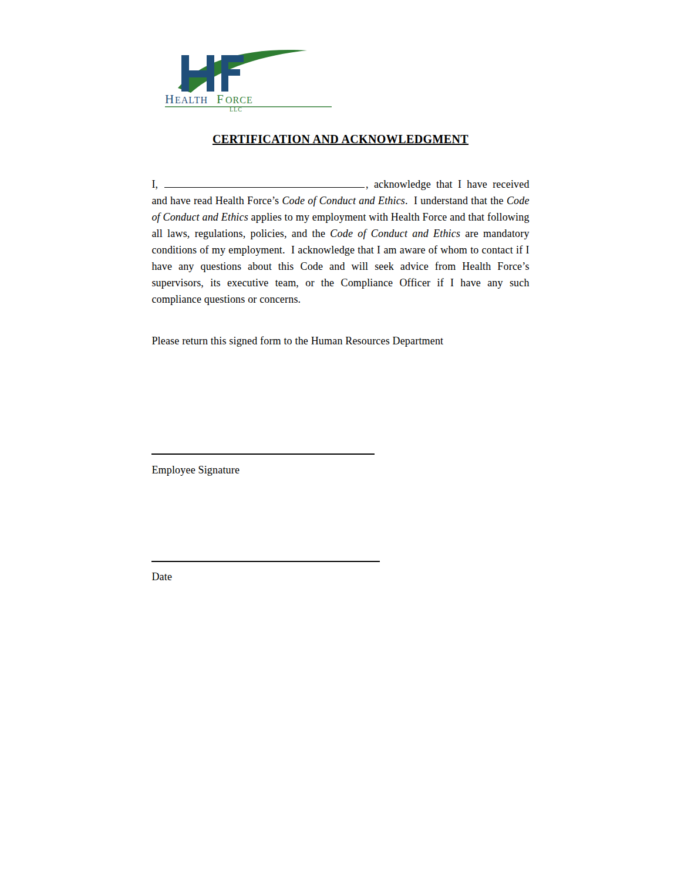H EALTH F ORCE LLC
CERTIFICATION AND ACKNOWLEDGMENT
I, , acknowledge that I have received and have read Health Force’s Code of Conduct and Ethics. I understand that the Code of Conduct and Ethics applies to my employment with Health Force and that following all laws, regulations, policies, and the Code of Conduct and Ethics are mandatory conditions of my employment. I acknowledge that I am aware of whom to contact if I have any questions about this Code and will seek advice from Health Force’s supervisors, its executive team, or the Compliance Officer if I have any such compliance questions or concerns.
Please return this signed form to the Human Resources Department
Employee Signature
Date